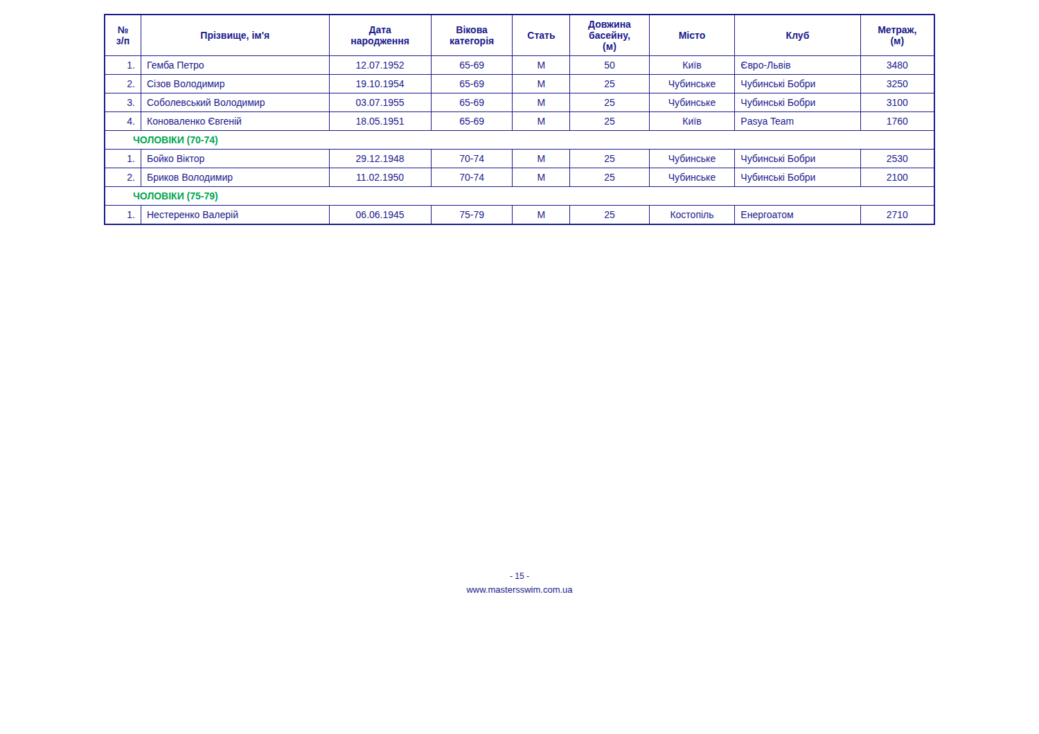| № з/п | Прізвище, ім'я | Дата народження | Вікова категорія | Стать | Довжина басейну, (м) | Місто | Клуб | Метраж, (м) |
| --- | --- | --- | --- | --- | --- | --- | --- | --- |
| 1. | Гемба Петро | 12.07.1952 | 65-69 | М | 50 | Київ | Євро-Львів | 3480 |
| 2. | Сізов Володимир | 19.10.1954 | 65-69 | М | 25 | Чубинське | Чубинські Бобри | 3250 |
| 3. | Соболевський Володимир | 03.07.1955 | 65-69 | М | 25 | Чубинське | Чубинські Бобри | 3100 |
| 4. | Коноваленко Євгеній | 18.05.1951 | 65-69 | М | 25 | Київ | Pasya Team | 1760 |
| ЧОЛОВІКИ (70-74) |
| 1. | Бойко Віктор | 29.12.1948 | 70-74 | М | 25 | Чубинське | Чубинські Бобри | 2530 |
| 2. | Бриков Володимир | 11.02.1950 | 70-74 | М | 25 | Чубинське | Чубинські Бобри | 2100 |
| ЧОЛОВІКИ (75-79) |
| 1. | Нестеренко Валерій | 06.06.1945 | 75-79 | М | 25 | Костопіль | Енергоатом | 2710 |
- 15 -
www.mastersswim.com.ua